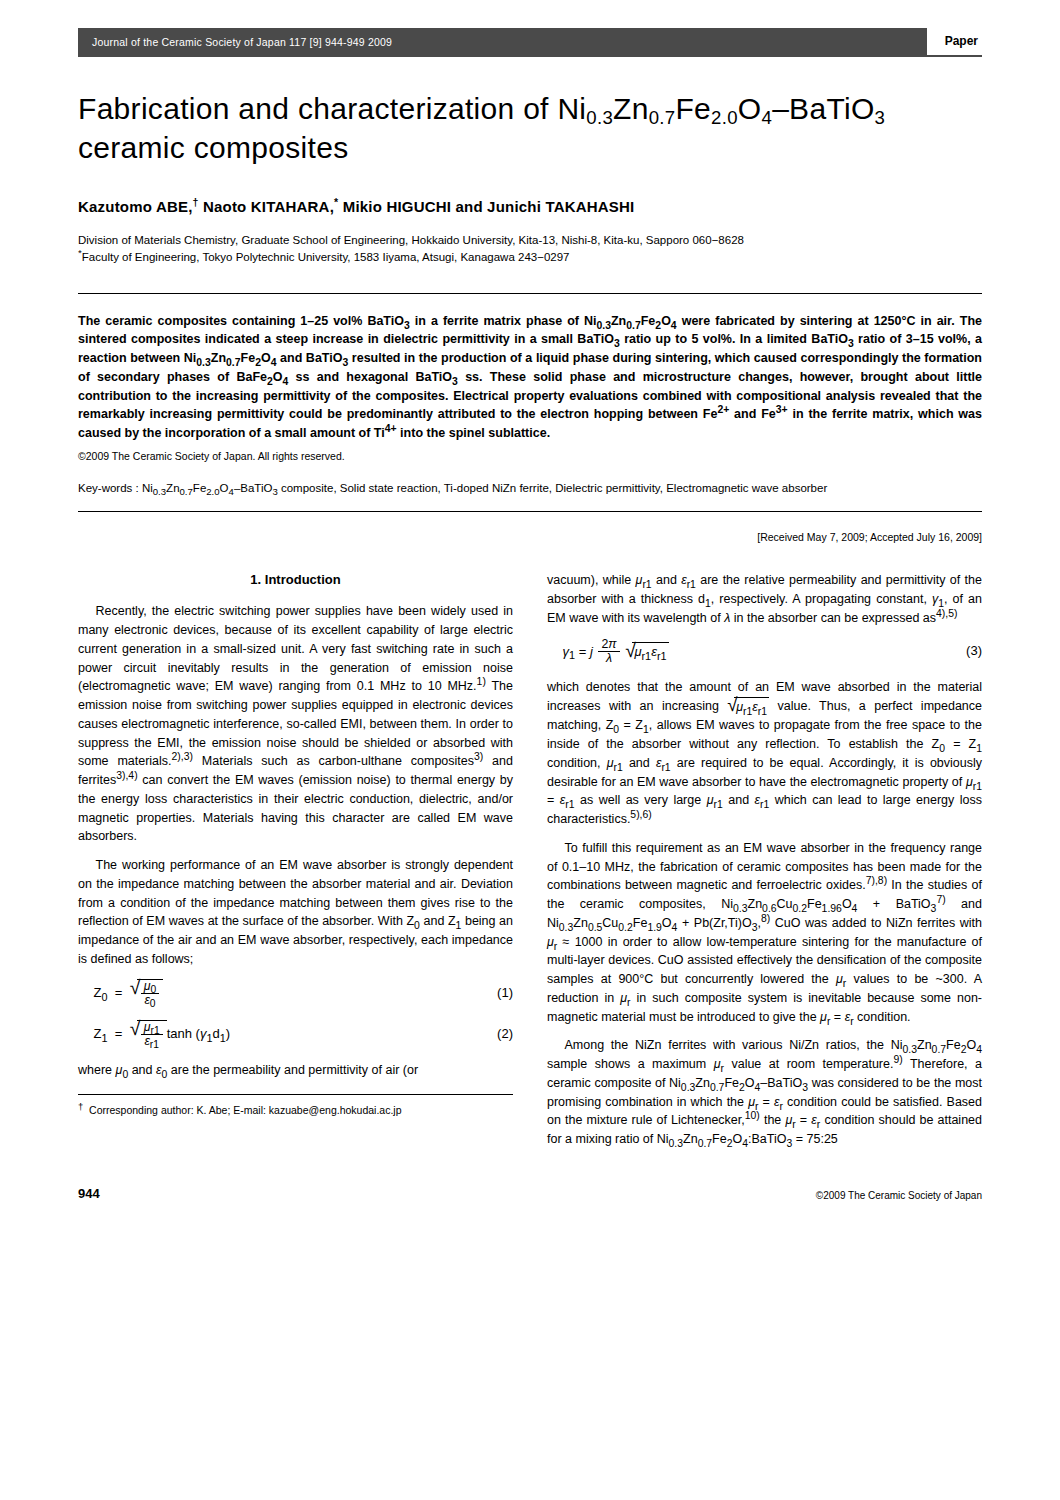Journal of the Ceramic Society of Japan 117 [9] 944-949 2009
Paper
Fabrication and characterization of Ni0.3 Zn0.7 Fe2.0 O4–BaTiO3 ceramic composites
Kazutomo ABE,† Naoto KITAHARA,* Mikio HIGUCHI and Junichi TAKAHASHI
Division of Materials Chemistry, Graduate School of Engineering, Hokkaido University, Kita-13, Nishi-8, Kita-ku, Sapporo 060−8628
*Faculty of Engineering, Tokyo Polytechnic University, 1583 Iiyama, Atsugi, Kanagawa 243−0297
The ceramic composites containing 1–25 vol% BaTiO3 in a ferrite matrix phase of Ni0.3Zn0.7Fe2O4 were fabricated by sintering at 1250°C in air. The sintered composites indicated a steep increase in dielectric permittivity in a small BaTiO3 ratio up to 5 vol%. In a limited BaTiO3 ratio of 3–15 vol%, a reaction between Ni0.3Zn0.7Fe2O4 and BaTiO3 resulted in the production of a liquid phase during sintering, which caused correspondingly the formation of secondary phases of BaFe2O4 ss and hexagonal BaTiO3 ss. These solid phase and microstructure changes, however, brought about little contribution to the increasing permittivity of the composites. Electrical property evaluations combined with compositional analysis revealed that the remarkably increasing permittivity could be predominantly attributed to the electron hopping between Fe2+ and Fe3+ in the ferrite matrix, which was caused by the incorporation of a small amount of Ti4+ into the spinel sublattice.
©2009 The Ceramic Society of Japan. All rights reserved.
Key-words : Ni0.3Zn0.7Fe2.0O4–BaTiO3 composite, Solid state reaction, Ti-doped NiZn ferrite, Dielectric permittivity, Electromagnetic wave absorber
[Received May 7, 2009; Accepted July 16, 2009]
1. Introduction
Recently, the electric switching power supplies have been widely used in many electronic devices, because of its excellent capability of large electric current generation in a small-sized unit. A very fast switching rate in such a power circuit inevitably results in the generation of emission noise (electromagnetic wave; EM wave) ranging from 0.1 MHz to 10 MHz.1) The emission noise from switching power supplies equipped in electronic devices causes electromagnetic interference, so-called EMI, between them. In order to suppress the EMI, the emission noise should be shielded or absorbed with some materials.2),3) Materials such as carbon-ulthane composites3) and ferrites3),4) can convert the EM waves (emission noise) to thermal energy by the energy loss characteristics in their electric conduction, dielectric, and/or magnetic properties. Materials having this character are called EM wave absorbers.
The working performance of an EM wave absorber is strongly dependent on the impedance matching between the absorber material and air. Deviation from a condition of the impedance matching between them gives rise to the reflection of EM waves at the surface of the absorber. With Z0 and Z1 being an impedance of the air and an EM wave absorber, respectively, each impedance is defined as follows;
Z0 = μ0 ε0
(1)
Z1 = μr1 εr1tanh (γ1d1)
(2)
where μ0 and ε0 are the permeability and permittivity of air (or
† Corresponding author: K. Abe; E-mail: kazuabe@eng.hokudai.ac.jp
vacuum), while μr1 and εr1 are the relative permeability and permittivity of the absorber with a thickness d1, respectively. A propagating constant, γ1, of an EM wave with its wavelength of λ in the absorber can be expressed as4),5)
γ1 = j 2π λ μr1εr1
(3)
which denotes that the amount of an EM wave absorbed in the material increases with an increasing μr1εr1 value. Thus, a perfect impedance matching, Z0 = Z1, allows EM waves to propagate from the free space to the inside of the absorber without any reflection. To establish the Z0 = Z1 condition, μr1 and εr1 are required to be equal. Accordingly, it is obviously desirable for an EM wave absorber to have the electromagnetic property of μr1 = εr1 as well as very large μr1 and εr1 which can lead to large energy loss characteristics.5),6)
To fulfill this requirement as an EM wave absorber in the frequency range of 0.1–10 MHz, the fabrication of ceramic composites has been made for the combinations between magnetic and ferroelectric oxides.7),8) In the studies of the ceramic composites, Ni0.3Zn0.6Cu0.2Fe1.96O4 + BaTiO37) and Ni0.3Zn0.5Cu0.2Fe1.9O4 + Pb(Zr,Ti)O3,8) CuO was added to NiZn ferrites with μr ≈ 1000 in order to allow low-temperature sintering for the manufacture of multi-layer devices. CuO assisted effectively the densification of the composite samples at 900°C but concurrently lowered the μr values to be ~300. A reduction in μr in such composite system is inevitable because some non-magnetic material must be introduced to give the μr = εr condition.
Among the NiZn ferrites with various Ni/Zn ratios, the Ni0.3Zn0.7Fe2O4 sample shows a maximum μr value at room temperature.9) Therefore, a ceramic composite of Ni0.3Zn0.7Fe2O4–BaTiO3 was considered to be the most promising combination in which the μr = εr condition could be satisfied. Based on the mixture rule of Lichtenecker,10) the μr = εr condition should be attained for a mixing ratio of Ni0.3Zn0.7Fe2O4:BaTiO3 = 75:25
944
©2009 The Ceramic Society of Japan